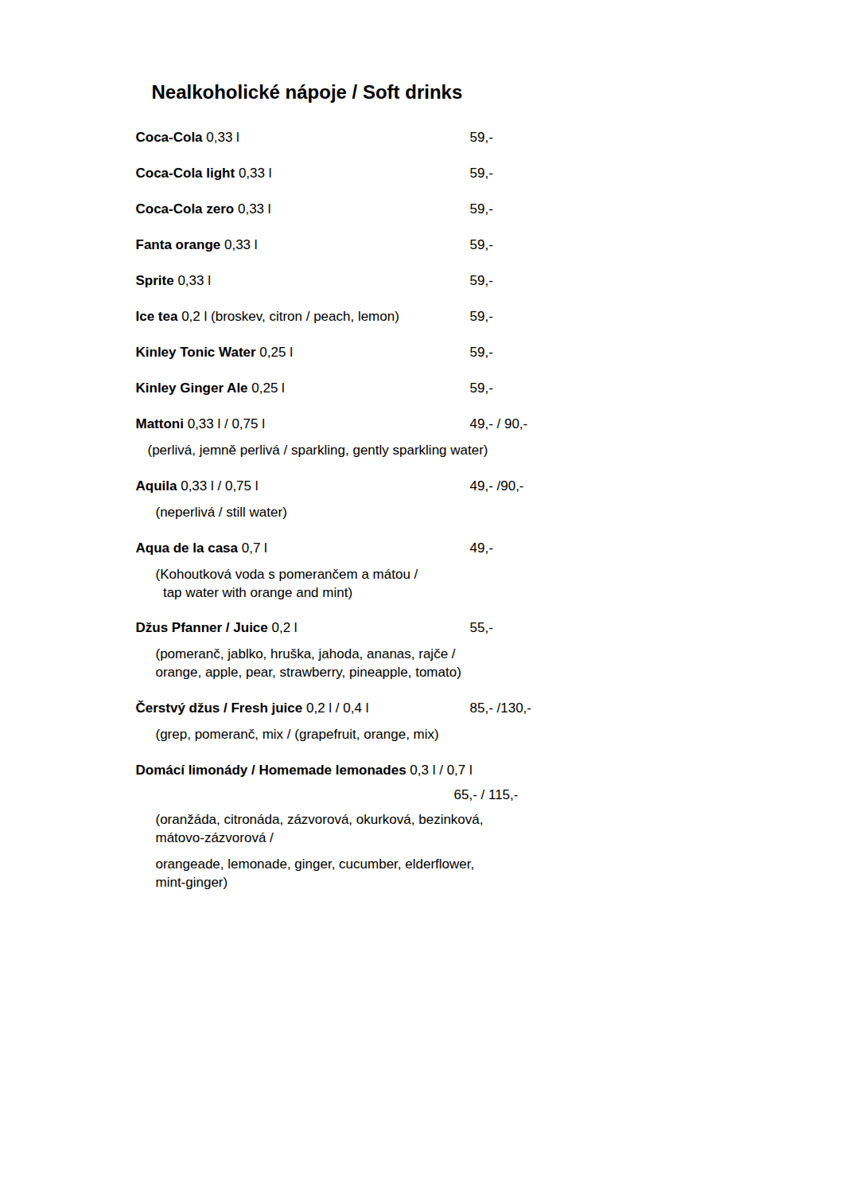Nealkoholické nápoje / Soft drinks
Coca-Cola 0,33 l
59,-
Coca-Cola light 0,33 l
59,-
Coca-Cola zero 0,33 l
59,-
Fanta orange 0,33 l
59,-
Sprite 0,33 l
59,-
Ice tea 0,2 l (broskev, citron / peach, lemon)
59,-
Kinley Tonic Water 0,25 l
59,-
Kinley Ginger Ale 0,25 l
59,-
Mattoni 0,33 l / 0,75 l
49,- / 90,-
(perlivá, jemně perlivá / sparkling, gently sparkling water)
Aquila 0,33 l / 0,75 l
49,- /90,-
(neperlivá / still water)
Aqua de la casa 0,7 l
49,-
(Kohoutková voda s pomerančem a mátou /
tap water with orange and mint)
Džus Pfanner / Juice 0,2 l
55,-
(pomeranč, jablko, hruška, jahoda, ananas, rajče /
orange, apple, pear, strawberry, pineapple, tomato)
Čerstvý džus / Fresh juice 0,2 l / 0,4 l
85,- /130,-
(grep, pomeranč, mix / (grapefruit, orange, mix)
Domácí limonády / Homemade lemonades 0,3 l / 0,7 l
65,- / 115,-
(oranžáda, citronáda, zázvorová, okurková, bezinková,
mátovo-zázvorová /
orangeade, lemonade, ginger, cucumber, elderflower,
mint-ginger)